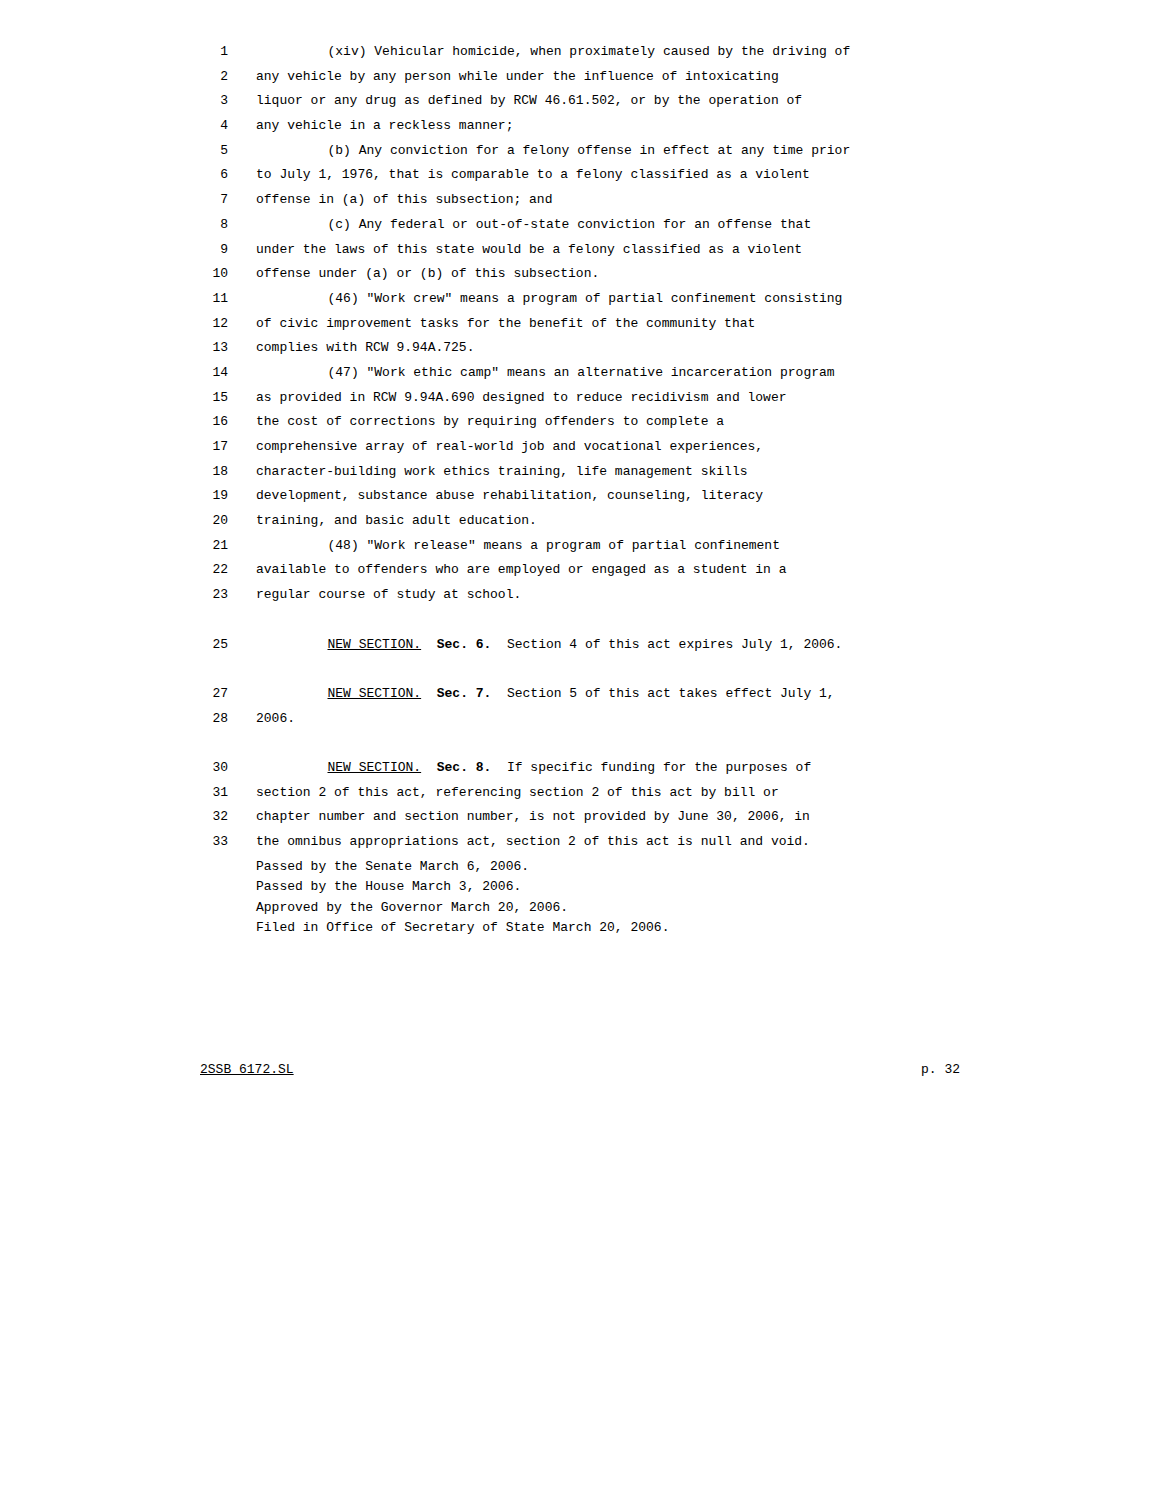(xiv) Vehicular homicide, when proximately caused by the driving of
any vehicle by any person while under the influence of intoxicating
liquor or any drug as defined by RCW 46.61.502, or by the operation of
any vehicle in a reckless manner;
(b) Any conviction for a felony offense in effect at any time prior
to July 1, 1976, that is comparable to a felony classified as a violent
offense in (a) of this subsection; and
(c) Any federal or out-of-state conviction for an offense that
under the laws of this state would be a felony classified as a violent
offense under (a) or (b) of this subsection.
(46) "Work crew" means a program of partial confinement consisting
of civic improvement tasks for the benefit of the community that
complies with RCW 9.94A.725.
(47) "Work ethic camp" means an alternative incarceration program
as provided in RCW 9.94A.690 designed to reduce recidivism and lower
the cost of corrections by requiring offenders to complete a
comprehensive array of real-world job and vocational experiences,
character-building work ethics training, life management skills
development, substance abuse rehabilitation, counseling, literacy
training, and basic adult education.
(48) "Work release" means a program of partial confinement
available to offenders who are employed or engaged as a student in a
regular course of study at school.
NEW SECTION. Sec. 6. Section 4 of this act expires July 1, 2006.
NEW SECTION. Sec. 7. Section 5 of this act takes effect July 1,
2006.
NEW SECTION. Sec. 8. If specific funding for the purposes of
section 2 of this act, referencing section 2 of this act by bill or
chapter number and section number, is not provided by June 30, 2006, in
the omnibus appropriations act, section 2 of this act is null and void.
Passed by the Senate March 6, 2006.
Passed by the House March 3, 2006.
Approved by the Governor March 20, 2006.
Filed in Office of Secretary of State March 20, 2006.
2SSB 6172.SL p. 32